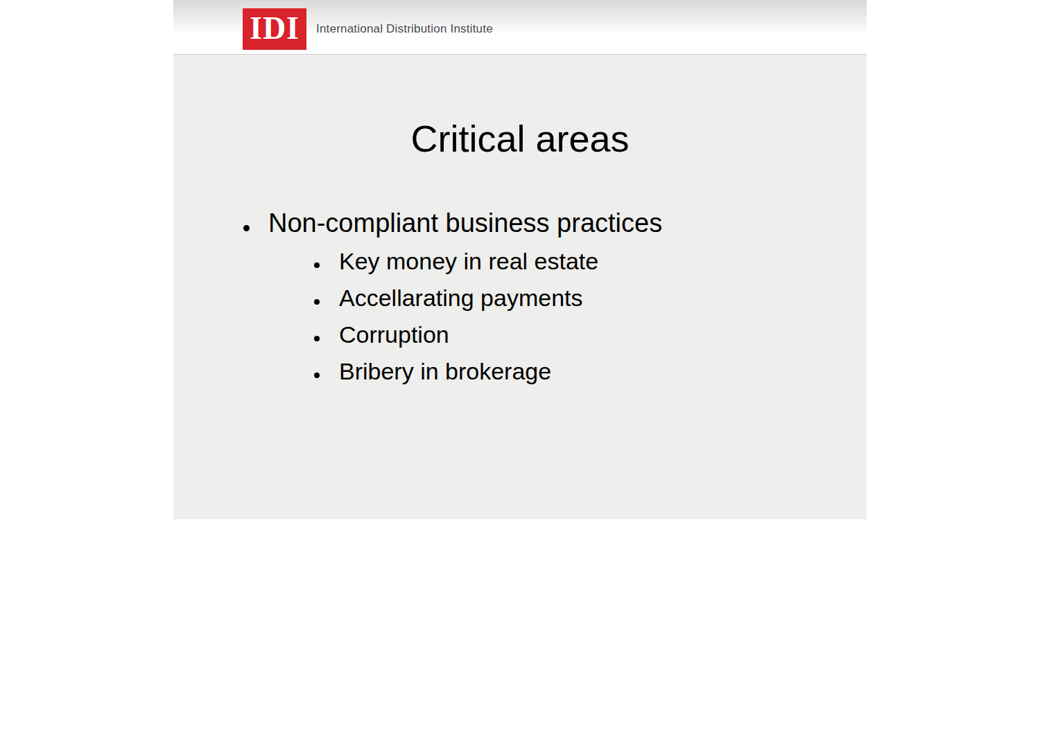IDI International Distribution Institute
Critical areas
Non-compliant business practices
Key money in real estate
Accellarating payments
Corruption
Bribery in brokerage